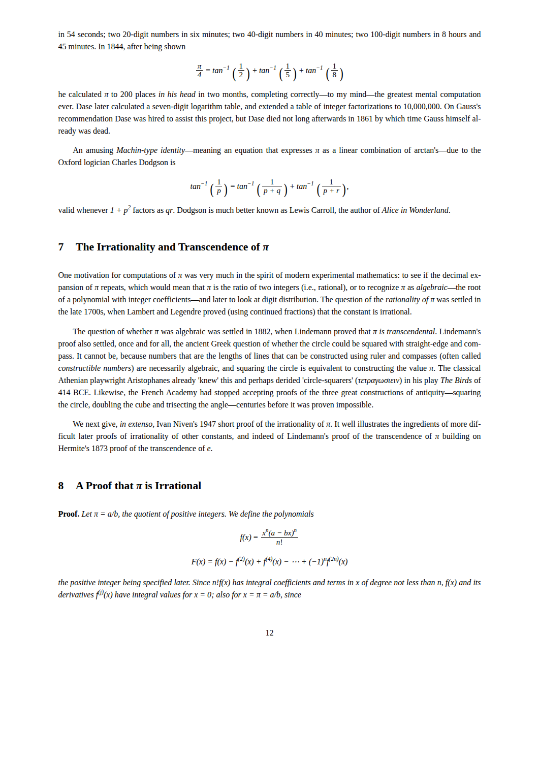in 54 seconds; two 20-digit numbers in six minutes; two 40-digit numbers in 40 minutes; two 100-digit numbers in 8 hours and 45 minutes. In 1844, after being shown
π 4 = tan−1 (12) + tan−1 (15) + tan−1 (18)
he calculated π to 200 places in his head in two months, completing correctly—to my mind—the greatest mental computation ever. Dase later calculated a seven-digit logarithm table, and extended a table of integer factorizations to 10,000,000. On Gauss's recommendation Dase was hired to assist this project, but Dase died not long afterwards in 1861 by which time Gauss himself already was dead.
An amusing Machin-type identity—meaning an equation that expresses π as a linear combination of arctan's—due to the Oxford logician Charles Dodgson is
tan−1 (1 p) = tan−1 (1 p + q) + tan−1 (1 p + r),
valid whenever 1 + p2 factors as qr. Dodgson is much better known as Lewis Carroll, the author of Alice in Wonderland.
7 The Irrationality and Transcendence of π
One motivation for computations of π was very much in the spirit of modern experimental mathematics: to see if the decimal expansion of π repeats, which would mean that π is the ratio of two integers (i.e., rational), or to recognize π as algebraic—the root of a polynomial with integer coefficients—and later to look at digit distribution. The question of the rationality of π was settled in the late 1700s, when Lambert and Legendre proved (using continued fractions) that the constant is irrational.
The question of whether π was algebraic was settled in 1882, when Lindemann proved that π is transcendental. Lindemann's proof also settled, once and for all, the ancient Greek question of whether the circle could be squared with straight-edge and compass. It cannot be, because numbers that are the lengths of lines that can be constructed using ruler and compasses (often called constructible numbers) are necessarily algebraic, and squaring the circle is equivalent to constructing the value π. The classical Athenian playwright Aristophanes already 'knew' this and perhaps derided 'circle-squarers' (τετραγωσιειν) in his play The Birds of 414 BCE. Likewise, the French Academy had stopped accepting proofs of the three great constructions of antiquity—squaring the circle, doubling the cube and trisecting the angle—centuries before it was proven impossible.
We next give, in extenso, Ivan Niven's 1947 short proof of the irrationality of π. It well illustrates the ingredients of more difficult later proofs of irrationality of other constants, and indeed of Lindemann's proof of the transcendence of π building on Hermite's 1873 proof of the transcendence of e.
8 A Proof that π is Irrational
Proof. Let π = a/b, the quotient of positive integers. We define the polynomials
f(x) = xn(a − bx)n n!
F(x) = f(x) − f(2)(x) + f(4)(x) − ⋯ + (−1)nf(2n)(x)
the positive integer being specified later. Since n!f(x) has integral coefficients and terms in x of degree not less than n, f(x) and its derivatives f(j)(x) have integral values for x = 0; also for x = π = a/b, since
12